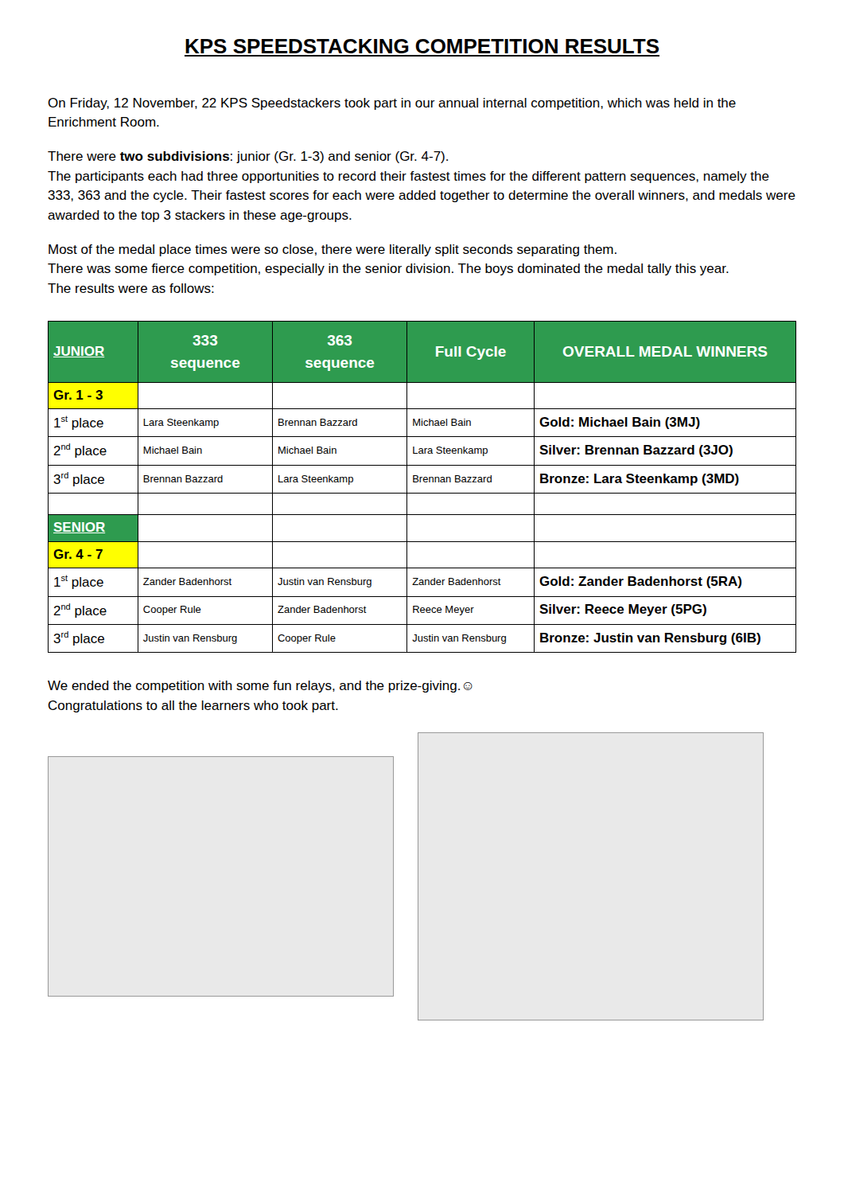KPS SPEEDSTACKING COMPETITION RESULTS
On Friday, 12 November, 22 KPS Speedstackers took part in our annual internal competition, which was held in the Enrichment Room.
There were two subdivisions: junior (Gr. 1-3) and senior (Gr. 4-7).
The participants each had three opportunities to record their fastest times for the different pattern sequences, namely the 333, 363 and the cycle. Their fastest scores for each were added together to determine the overall winners, and medals were awarded to the top 3 stackers in these age-groups.
Most of the medal place times were so close, there were literally split seconds separating them.
There was some fierce competition, especially in the senior division. The boys dominated the medal tally this year.
The results were as follows:
| JUNIOR | 333 sequence | 363 sequence | Full Cycle | OVERALL MEDAL WINNERS |
| --- | --- | --- | --- | --- |
| Gr. 1 - 3 | | | | |
| 1 st place | Lara Steenkamp | Brennan Bazzard | Michael Bain | Gold: Michael Bain (3MJ) |
| 2 nd place | Michael Bain | Michael Bain | Lara Steenkamp | Silver: Brennan Bazzard (3JO) |
| 3 rd place | Brennan Bazzard | Lara Steenkamp | Brennan Bazzard | Bronze: Lara Steenkamp (3MD) |
| SENIOR | | | | |
| Gr. 4 - 7 | | | | |
| 1 st place | Zander Badenhorst | Justin van Rensburg | Zander Badenhorst | Gold: Zander Badenhorst (5RA) |
| 2 nd place | Cooper Rule | Zander Badenhorst | Reece Meyer | Silver: Reece Meyer (5PG) |
| 3 rd place | Justin van Rensburg | Cooper Rule | Justin van Rensburg | Bronze: Justin van Rensburg (6IB) |
We ended the competition with some fun relays, and the prize-giving.☺
Congratulations to all the learners who took part.